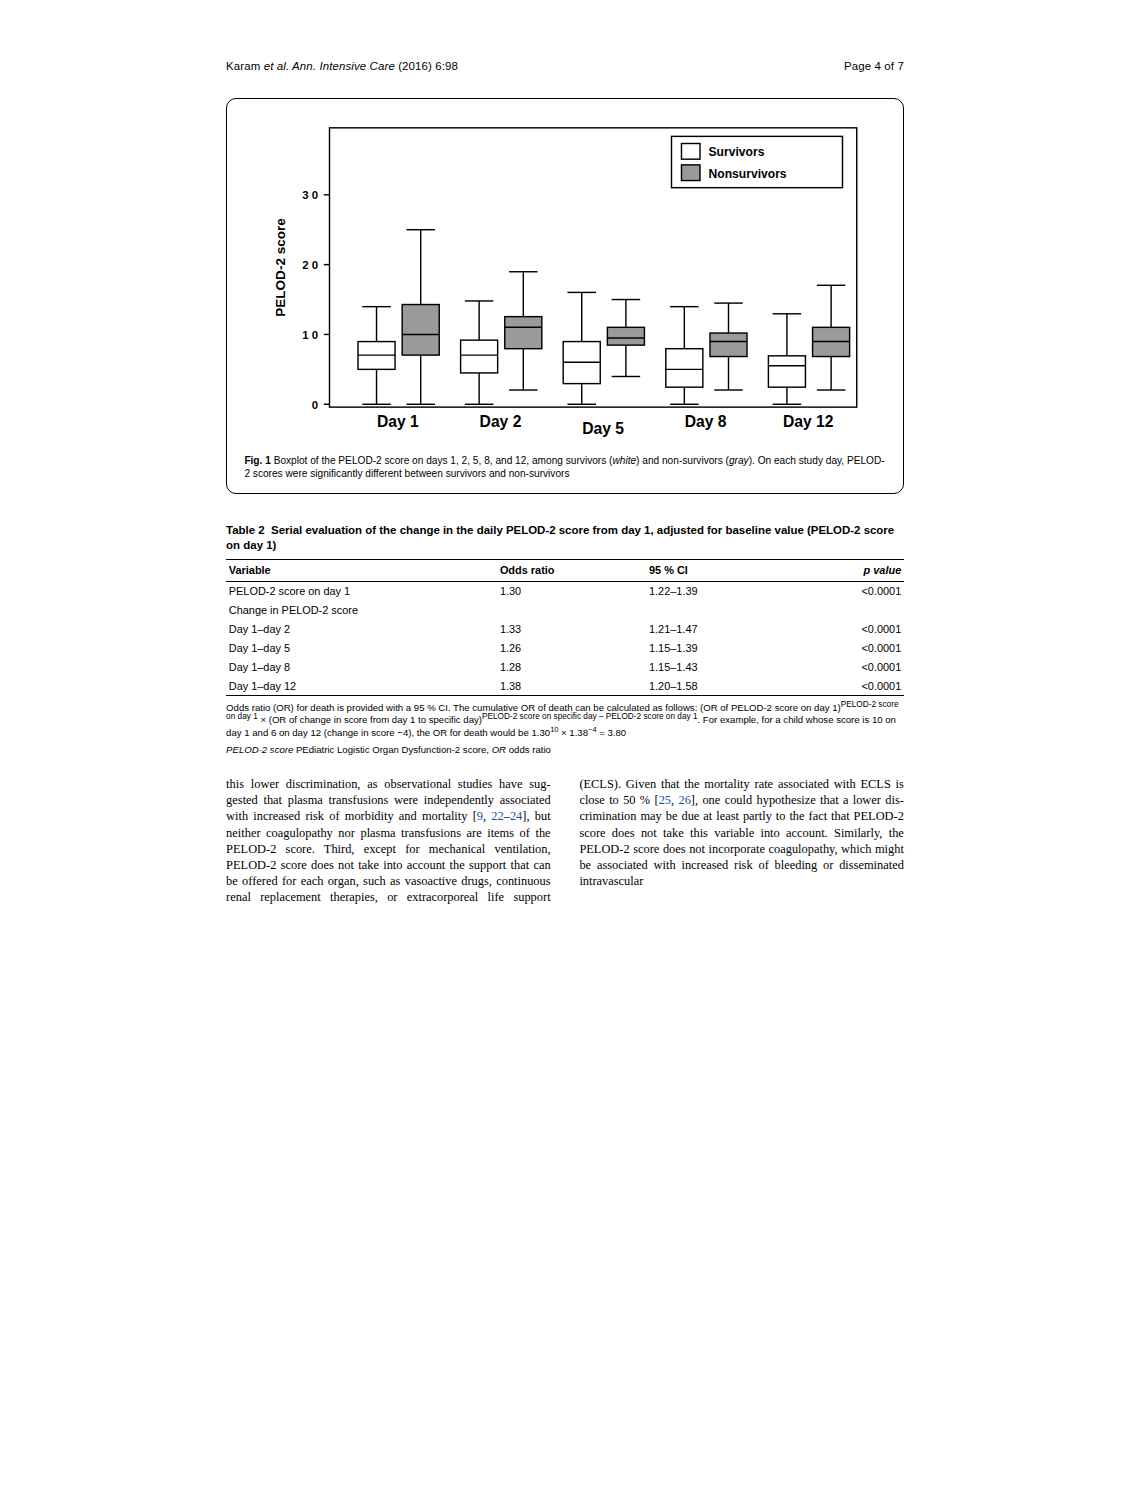Karam et al. Ann. Intensive Care (2016) 6:98
Page 4 of 7
3 0 2 0 1 0 0 PELOD-2 score Survivors Nonsurvivors Day 1 Day 2 Day 5 Day 8 Day 12
Fig. 1 Boxplot of the PELOD-2 score on days 1, 2, 5, 8, and 12, among survivors (white) and non-survivors (gray). On each study day, PELOD-2 scores were significantly different between survivors and non-survivors
Table 2 Serial evaluation of the change in the daily PELOD-2 score from day 1, adjusted for baseline value (PELOD-2 score on day 1)
| Variable | Odds ratio | 95 % CI | p value |
| --- | --- | --- | --- |
| PELOD-2 score on day 1 | 1.30 | 1.22–1.39 | <0.0001 |
| Change in PELOD-2 score | | | |
| Day 1–day 2 | 1.33 | 1.21–1.47 | <0.0001 |
| Day 1–day 5 | 1.26 | 1.15–1.39 | <0.0001 |
| Day 1–day 8 | 1.28 | 1.15–1.43 | <0.0001 |
| Day 1–day 12 | 1.38 | 1.20–1.58 | <0.0001 |
Odds ratio (OR) for death is provided with a 95 % CI. The cumulative OR of death can be calculated as follows: (OR of PELOD-2 score on day 1)PELOD-2 score on day 1 × (OR of change in score from day 1 to specific day)PELOD-2 score on specific day – PELOD-2 score on day 1. For example, for a child whose score is 10 on day 1 and 6 on day 12 (change in score −4), the OR for death would be 1.3010 × 1.38−4 = 3.80
PELOD-2 score PEdiatric Logistic Organ Dysfunction-2 score, OR odds ratio
this lower discrimination, as observational studies have suggested that plasma transfusions were independently associated with increased risk of morbidity and mortality [9, 22–24], but neither coagulopathy nor plasma transfusions are items of the PELOD-2 score. Third, except for mechanical ventilation, PELOD-2 score does not take into account the support that can be offered for each organ, such as vasoactive drugs, continuous renal replacement therapies, or extracorporeal life support (ECLS). Given that the mortality rate associated with ECLS is close to 50 % [25, 26], one could hypothesize that a lower discrimination may be due at least partly to the fact that PELOD-2 score does not take this variable into account. Similarly, the PELOD-2 score does not incorporate coagulopathy, which might be associated with increased risk of bleeding or disseminated intravascular